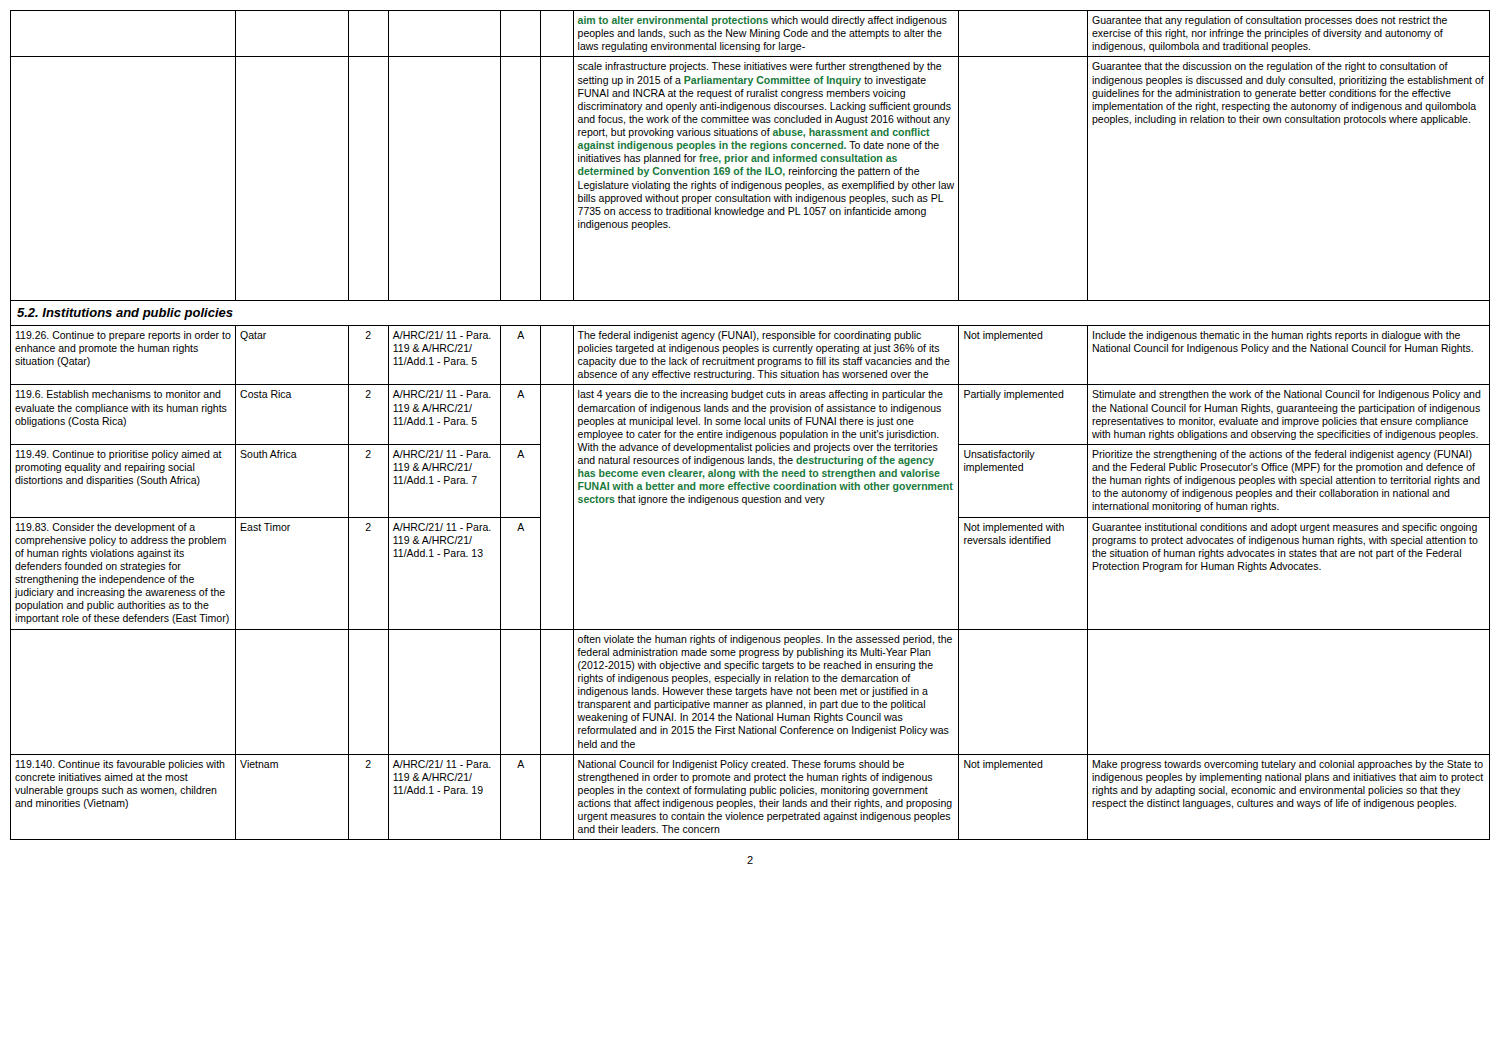| | | | | | | aim to alter environmental protections which would directly affect indigenous peoples and lands, such as the New Mining Code and the attempts to alter the laws regulating environmental licensing for large- | | Guarantee that any regulation of consultation processes does not restrict the exercise of this right, nor infringe the principles of diversity and autonomy of indigenous, quilombola and traditional peoples. |
| | | | | | | scale infrastructure projects. These initiatives were further strengthened by the setting up in 2015 of a Parliamentary Committee of Inquiry to investigate FUNAI and INCRA at the request of ruralist congress members voicing discriminatory and openly anti-indigenous discourses. Lacking sufficient grounds and focus, the work of the committee was concluded in August 2016 without any report, but provoking various situations of abuse, harassment and conflict against indigenous peoples in the regions concerned. To date none of the initiatives has planned for free, prior and informed consultation as determined by Convention 169 of the ILO, reinforcing the pattern of the Legislature violating the rights of indigenous peoples, as exemplified by other law bills approved without proper consultation with indigenous peoples, such as PL 7735 on access to traditional knowledge and PL 1057 on infanticide among indigenous peoples. | | Guarantee that the discussion on the regulation of the right to consultation of indigenous peoples is discussed and duly consulted, prioritizing the establishment of guidelines for the administration to generate better conditions for the effective implementation of the right, respecting the autonomy of indigenous and quilombola peoples, including in relation to their own consultation protocols where applicable. |
| 5.2. Institutions and public policies |
| 119.26. Continue to prepare reports in order to enhance and promote the human rights situation (Qatar) | Qatar | 2 | A/HRC/21/ 11 - Para. 119 & A/HRC/21/ 11/Add.1 - Para. 5 | A | | The federal indigenist agency (FUNAI), responsible for coordinating public policies targeted at indigenous peoples is currently operating at just 36% of its capacity due to the lack of recruitment programs to fill its staff vacancies and the absence of any effective restructuring. This situation has worsened over the | Not implemented | Include the indigenous thematic in the human rights reports in dialogue with the National Council for Indigenous Policy and the National Council for Human Rights. |
| 119.6. Establish mechanisms to monitor and evaluate the compliance with its human rights obligations (Costa Rica) | Costa Rica | 2 | A/HRC/21/ 11 - Para. 119 & A/HRC/21/ 11/Add.1 - Para. 5 | A | | last 4 years die to the increasing budget cuts in areas affecting in particular the demarcation of indigenous lands and the provision of assistance to indigenous peoples at municipal level. In some local units of FUNAI there is just one employee to cater for the entire indigenous population in the unit's jurisdiction. With the advance of developmentalist policies and projects over the territories and natural resources of indigenous lands, the destructuring of the agency has become even clearer, along with the need to strengthen and valorise FUNAI with a better and more effective coordination with other government sectors that ignore the indigenous question and very | Partially implemented | Stimulate and strengthen the work of the National Council for Indigenous Policy and the National Council for Human Rights, guaranteeing the participation of indigenous representatives to monitor, evaluate and improve policies that ensure compliance with human rights obligations and observing the specificities of indigenous peoples. |
| 119.49. Continue to prioritise policy aimed at promoting equality and repairing social distortions and disparities (South Africa) | South Africa | 2 | A/HRC/21/ 11 - Para. 119 & A/HRC/21/ 11/Add.1 - Para. 7 | A | Unsatisfactorily implemented | Prioritize the strengthening of the actions of the federal indigenist agency (FUNAI) and the Federal Public Prosecutor's Office (MPF) for the promotion and defence of the human rights of indigenous peoples with special attention to territorial rights and to the autonomy of indigenous peoples and their collaboration in national and international monitoring of human rights. |
| 119.83. Consider the development of a comprehensive policy to address the problem of human rights violations against its defenders founded on strategies for strengthening the independence of the judiciary and increasing the awareness of the population and public authorities as to the important role of these defenders (East Timor) | East Timor | 2 | A/HRC/21/ 11 - Para. 119 & A/HRC/21/ 11/Add.1 - Para. 13 | A | Not implemented with reversals identified | Guarantee institutional conditions and adopt urgent measures and specific ongoing programs to protect advocates of indigenous human rights, with special attention to the situation of human rights advocates in states that are not part of the Federal Protection Program for Human Rights Advocates. |
| | | | | | | often violate the human rights of indigenous peoples. In the assessed period, the federal administration made some progress by publishing its Multi-Year Plan (2012-2015) with objective and specific targets to be reached in ensuring the rights of indigenous peoples, especially in relation to the demarcation of indigenous lands. However these targets have not been met or justified in a transparent and participative manner as planned, in part due to the political weakening of FUNAI. In 2014 the National Human Rights Council was reformulated and in 2015 the First National Conference on Indigenist Policy was held and the | | |
| 119.140. Continue its favourable policies with concrete initiatives aimed at the most vulnerable groups such as women, children and minorities (Vietnam) | Vietnam | 2 | A/HRC/21/ 11 - Para. 119 & A/HRC/21/ 11/Add.1 - Para. 19 | A | | National Council for Indigenist Policy created. These forums should be strengthened in order to promote and protect the human rights of indigenous peoples in the context of formulating public policies, monitoring government actions that affect indigenous peoples, their lands and their rights, and proposing urgent measures to contain the violence perpetrated against indigenous peoples and their leaders. The concern | Not implemented | Make progress towards overcoming tutelary and colonial approaches by the State to indigenous peoples by implementing national plans and initiatives that aim to protect rights and by adapting social, economic and environmental policies so that they respect the distinct languages, cultures and ways of life of indigenous peoples. |
2